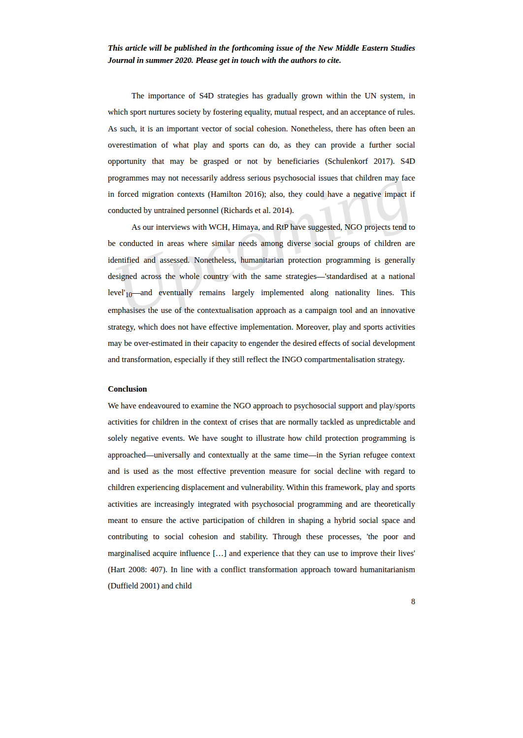Upcoming
This article will be published in the forthcoming issue of the New Middle Eastern Studies Journal in summer 2020. Please get in touch with the authors to cite.
The importance of S4D strategies has gradually grown within the UN system, in which sport nurtures society by fostering equality, mutual respect, and an acceptance of rules. As such, it is an important vector of social cohesion. Nonetheless, there has often been an overestimation of what play and sports can do, as they can provide a further social opportunity that may be grasped or not by beneficiaries (Schulenkorf 2017). S4D programmes may not necessarily address serious psychosocial issues that children may face in forced migration contexts (Hamilton 2016); also, they could have a negative impact if conducted by untrained personnel (Richards et al. 2014).
As our interviews with WCH, Himaya, and RtP have suggested, NGO projects tend to be conducted in areas where similar needs among diverse social groups of children are identified and assessed. Nonetheless, humanitarian protection programming is generally designed across the whole country with the same strategies—'standardised at a national level'10—and eventually remains largely implemented along nationality lines. This emphasises the use of the contextualisation approach as a campaign tool and an innovative strategy, which does not have effective implementation. Moreover, play and sports activities may be over-estimated in their capacity to engender the desired effects of social development and transformation, especially if they still reflect the INGO compartmentalisation strategy.
Conclusion
We have endeavoured to examine the NGO approach to psychosocial support and play/sports activities for children in the context of crises that are normally tackled as unpredictable and solely negative events. We have sought to illustrate how child protection programming is approached—universally and contextually at the same time—in the Syrian refugee context and is used as the most effective prevention measure for social decline with regard to children experiencing displacement and vulnerability. Within this framework, play and sports activities are increasingly integrated with psychosocial programming and are theoretically meant to ensure the active participation of children in shaping a hybrid social space and contributing to social cohesion and stability. Through these processes, 'the poor and marginalised acquire influence […] and experience that they can use to improve their lives' (Hart 2008: 407). In line with a conflict transformation approach toward humanitarianism (Duffield 2001) and child
8